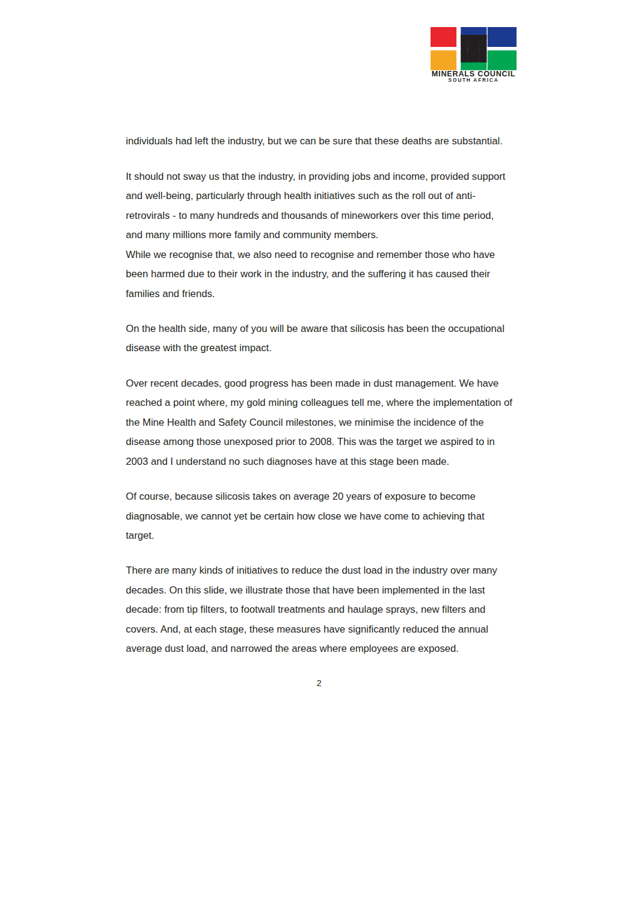MINERALS COUNCIL SOUTH AFRICA
individuals had left the industry, but we can be sure that these deaths are substantial.
It should not sway us that the industry, in providing jobs and income, provided support and well-being, particularly through health initiatives such as the roll out of anti-retrovirals - to many hundreds and thousands of mineworkers over this time period, and many millions more family and community members.
While we recognise that, we also need to recognise and remember those who have been harmed due to their work in the industry, and the suffering it has caused their families and friends.
On the health side, many of you will be aware that silicosis has been the occupational disease with the greatest impact.
Over recent decades, good progress has been made in dust management. We have reached a point where, my gold mining colleagues tell me, where the implementation of the Mine Health and Safety Council milestones, we minimise the incidence of the disease among those unexposed prior to 2008. This was the target we aspired to in 2003 and I understand no such diagnoses have at this stage been made.
Of course, because silicosis takes on average 20 years of exposure to become diagnosable, we cannot yet be certain how close we have come to achieving that target.
There are many kinds of initiatives to reduce the dust load in the industry over many decades. On this slide, we illustrate those that have been implemented in the last decade: from tip filters, to footwall treatments and haulage sprays, new filters and covers. And, at each stage, these measures have significantly reduced the annual average dust load, and narrowed the areas where employees are exposed.
2